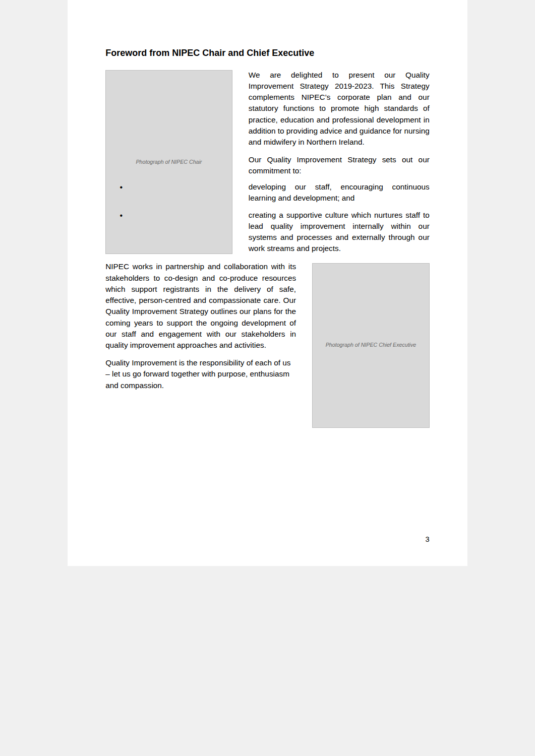Foreword from NIPEC Chair and Chief Executive
Photograph of NIPEC Chair
We are delighted to present our Quality Improvement Strategy 2019-2023. This Strategy complements NIPEC’s corporate plan and our statutory functions to promote high standards of practice, education and professional development in addition to providing advice and guidance for nursing and midwifery in Northern Ireland.
Our Quality Improvement Strategy sets out our commitment to:
developing our staff, encouraging continuous learning and development; and
creating a supportive culture which nurtures staff to lead quality improvement internally within our systems and processes and externally through our work streams and projects.
Photograph of NIPEC Chief Executive
NIPEC works in partnership and collaboration with its stakeholders to co-design and co-produce resources which support registrants in the delivery of safe, effective, person-centred and compassionate care. Our Quality Improvement Strategy outlines our plans for the coming years to support the ongoing development of our staff and engagement with our stakeholders in quality improvement approaches and activities.
Quality Improvement is the responsibility of each of us – let us go forward together with purpose, enthusiasm and compassion.
3